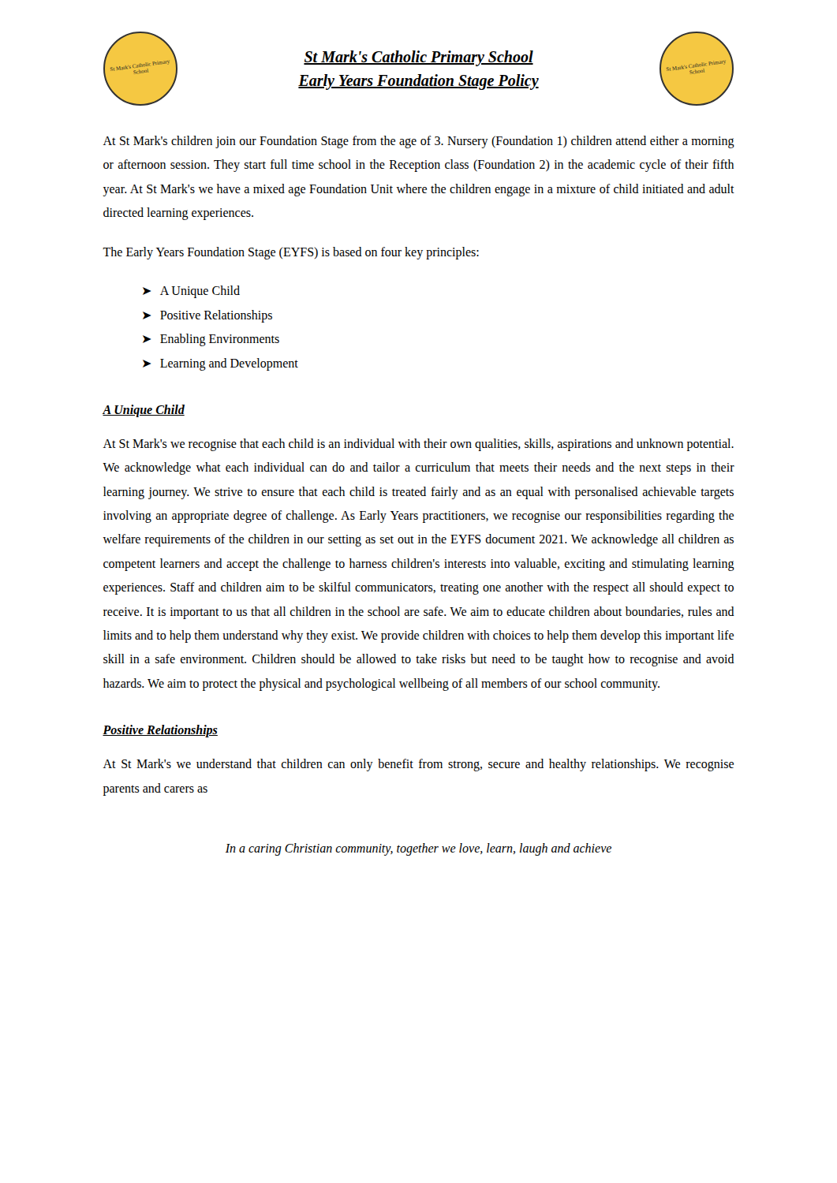St Mark's Catholic Primary School
St Mark's Catholic Primary School
Early Years Foundation Stage Policy
St Mark's Catholic Primary School
At St Mark's children join our Foundation Stage from the age of 3. Nursery (Foundation 1) children attend either a morning or afternoon session. They start full time school in the Reception class (Foundation 2) in the academic cycle of their fifth year. At St Mark's we have a mixed age Foundation Unit where the children engage in a mixture of child initiated and adult directed learning experiences.
The Early Years Foundation Stage (EYFS) is based on four key principles:
A Unique Child
Positive Relationships
Enabling Environments
Learning and Development
A Unique Child
At St Mark's we recognise that each child is an individual with their own qualities, skills, aspirations and unknown potential. We acknowledge what each individual can do and tailor a curriculum that meets their needs and the next steps in their learning journey. We strive to ensure that each child is treated fairly and as an equal with personalised achievable targets involving an appropriate degree of challenge. As Early Years practitioners, we recognise our responsibilities regarding the welfare requirements of the children in our setting as set out in the EYFS document 2021. We acknowledge all children as competent learners and accept the challenge to harness children's interests into valuable, exciting and stimulating learning experiences. Staff and children aim to be skilful communicators, treating one another with the respect all should expect to receive. It is important to us that all children in the school are safe. We aim to educate children about boundaries, rules and limits and to help them understand why they exist. We provide children with choices to help them develop this important life skill in a safe environment. Children should be allowed to take risks but need to be taught how to recognise and avoid hazards. We aim to protect the physical and psychological wellbeing of all members of our school community.
Positive Relationships
At St Mark's we understand that children can only benefit from strong, secure and healthy relationships. We recognise parents and carers as
In a caring Christian community, together we love, learn, laugh and achieve